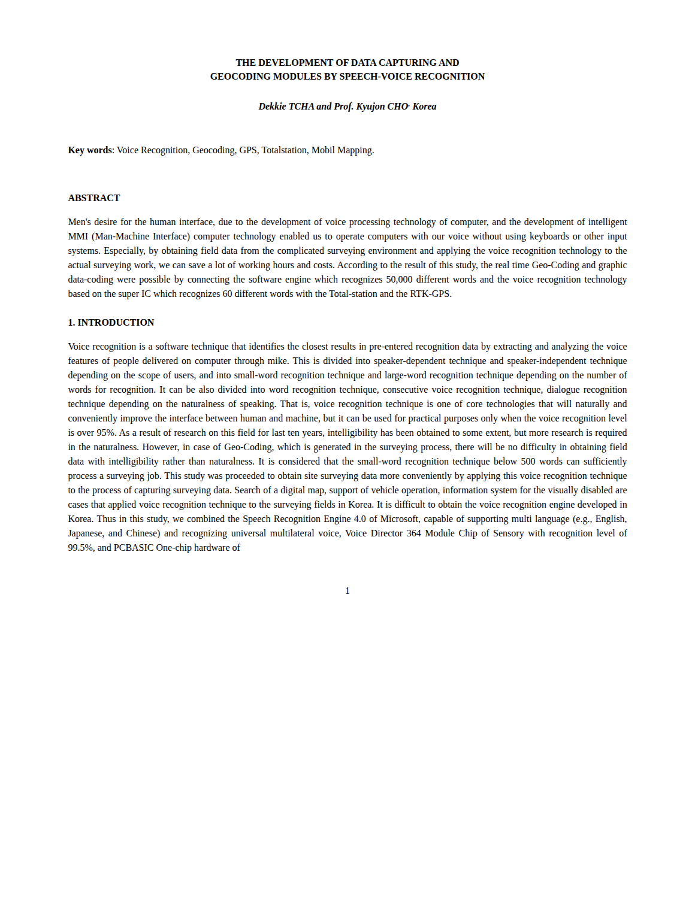The Development of Data Capturing and
Geocoding Modules by Speech-Voice Recognition
Dekkie TCHA and Prof. Kyujon CHO, Korea
Key words: Voice Recognition, Geocoding, GPS, Totalstation, Mobil Mapping.
ABSTRACT
Men's desire for the human interface, due to the development of voice processing technology of computer, and the development of intelligent MMI (Man-Machine Interface) computer technology enabled us to operate computers with our voice without using keyboards or other input systems. Especially, by obtaining field data from the complicated surveying environment and applying the voice recognition technology to the actual surveying work, we can save a lot of working hours and costs. According to the result of this study, the real time Geo-Coding and graphic data-coding were possible by connecting the software engine which recognizes 50,000 different words and the voice recognition technology based on the super IC which recognizes 60 different words with the Total-station and the RTK-GPS.
1. INTRODUCTION
Voice recognition is a software technique that identifies the closest results in pre-entered recognition data by extracting and analyzing the voice features of people delivered on computer through mike. This is divided into speaker-dependent technique and speaker-independent technique depending on the scope of users, and into small-word recognition technique and large-word recognition technique depending on the number of words for recognition. It can be also divided into word recognition technique, consecutive voice recognition technique, dialogue recognition technique depending on the naturalness of speaking. That is, voice recognition technique is one of core technologies that will naturally and conveniently improve the interface between human and machine, but it can be used for practical purposes only when the voice recognition level is over 95%. As a result of research on this field for last ten years, intelligibility has been obtained to some extent, but more research is required in the naturalness. However, in case of Geo-Coding, which is generated in the surveying process, there will be no difficulty in obtaining field data with intelligibility rather than naturalness. It is considered that the small-word recognition technique below 500 words can sufficiently process a surveying job. This study was proceeded to obtain site surveying data more conveniently by applying this voice recognition technique to the process of capturing surveying data. Search of a digital map, support of vehicle operation, information system for the visually disabled are cases that applied voice recognition technique to the surveying fields in Korea. It is difficult to obtain the voice recognition engine developed in Korea. Thus in this study, we combined the Speech Recognition Engine 4.0 of Microsoft, capable of supporting multi language (e.g., English, Japanese, and Chinese) and recognizing universal multilateral voice, Voice Director 364 Module Chip of Sensory with recognition level of 99.5%, and PCBASIC One-chip hardware of
1